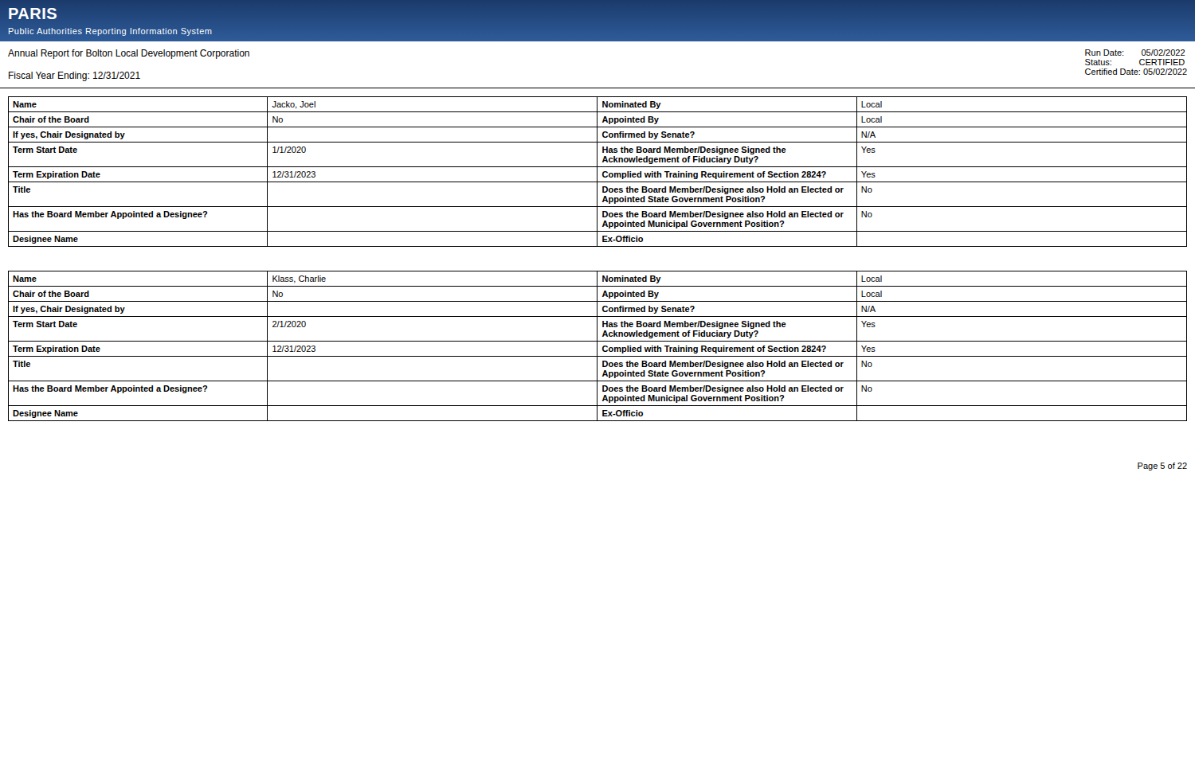PARIS
Public Authorities Reporting Information System
Annual Report for Bolton Local Development Corporation
Fiscal Year Ending: 12/31/2021
Run Date: 05/02/2022
Status: CERTIFIED
Certified Date: 05/02/2022
| Name | Jacko, Joel | Nominated By | Local |
| Chair of the Board | No | Appointed By | Local |
| If yes, Chair Designated by | | Confirmed by Senate? | N/A |
| Term Start Date | 1/1/2020 | Has the Board Member/Designee Signed the Acknowledgement of Fiduciary Duty? | Yes |
| Term Expiration Date | 12/31/2023 | Complied with Training Requirement of Section 2824? | Yes |
| Title | | Does the Board Member/Designee also Hold an Elected or Appointed State Government Position? | No |
| Has the Board Member Appointed a Designee? | | Does the Board Member/Designee also Hold an Elected or Appointed Municipal Government Position? | No |
| Designee Name | | Ex-Officio | |
| Name | Klass, Charlie | Nominated By | Local |
| Chair of the Board | No | Appointed By | Local |
| If yes, Chair Designated by | | Confirmed by Senate? | N/A |
| Term Start Date | 2/1/2020 | Has the Board Member/Designee Signed the Acknowledgement of Fiduciary Duty? | Yes |
| Term Expiration Date | 12/31/2023 | Complied with Training Requirement of Section 2824? | Yes |
| Title | | Does the Board Member/Designee also Hold an Elected or Appointed State Government Position? | No |
| Has the Board Member Appointed a Designee? | | Does the Board Member/Designee also Hold an Elected or Appointed Municipal Government Position? | No |
| Designee Name | | Ex-Officio | |
Page 5 of 22